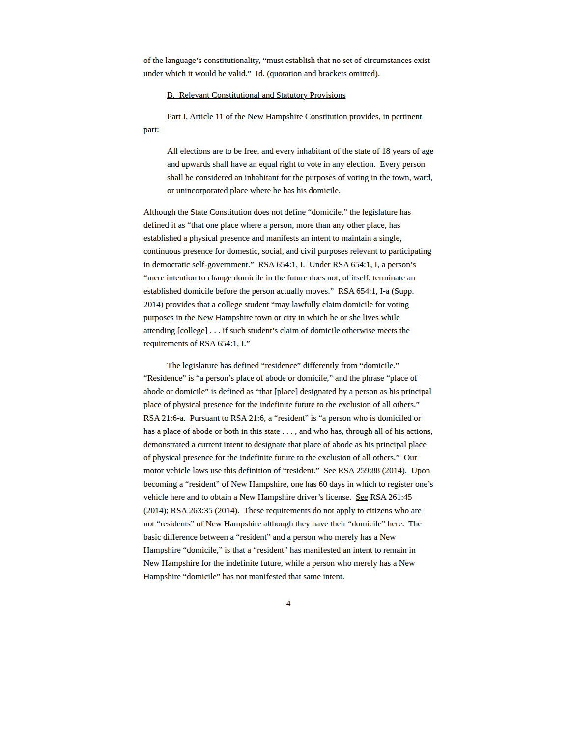of the language’s constitutionality, “must establish that no set of circumstances exist under which it would be valid.” Id. (quotation and brackets omitted).
B. Relevant Constitutional and Statutory Provisions
Part I, Article 11 of the New Hampshire Constitution provides, in pertinent part:
All elections are to be free, and every inhabitant of the state of 18 years of age and upwards shall have an equal right to vote in any election. Every person shall be considered an inhabitant for the purposes of voting in the town, ward, or unincorporated place where he has his domicile.
Although the State Constitution does not define “domicile,” the legislature has defined it as “that one place where a person, more than any other place, has established a physical presence and manifests an intent to maintain a single, continuous presence for domestic, social, and civil purposes relevant to participating in democratic self-government.” RSA 654:1, I. Under RSA 654:1, I, a person’s “mere intention to change domicile in the future does not, of itself, terminate an established domicile before the person actually moves.” RSA 654:1, I-a (Supp. 2014) provides that a college student “may lawfully claim domicile for voting purposes in the New Hampshire town or city in which he or she lives while attending [college] . . . if such student’s claim of domicile otherwise meets the requirements of RSA 654:1, I.”
The legislature has defined “residence” differently from “domicile.” “Residence” is “a person’s place of abode or domicile,” and the phrase “place of abode or domicile” is defined as “that [place] designated by a person as his principal place of physical presence for the indefinite future to the exclusion of all others.” RSA 21:6-a. Pursuant to RSA 21:6, a “resident” is “a person who is domiciled or has a place of abode or both in this state . . . , and who has, through all of his actions, demonstrated a current intent to designate that place of abode as his principal place of physical presence for the indefinite future to the exclusion of all others.” Our motor vehicle laws use this definition of “resident.” See RSA 259:88 (2014). Upon becoming a “resident” of New Hampshire, one has 60 days in which to register one’s vehicle here and to obtain a New Hampshire driver’s license. See RSA 261:45 (2014); RSA 263:35 (2014). These requirements do not apply to citizens who are not “residents” of New Hampshire although they have their “domicile” here. The basic difference between a “resident” and a person who merely has a New Hampshire “domicile,” is that a “resident” has manifested an intent to remain in New Hampshire for the indefinite future, while a person who merely has a New Hampshire “domicile” has not manifested that same intent.
4